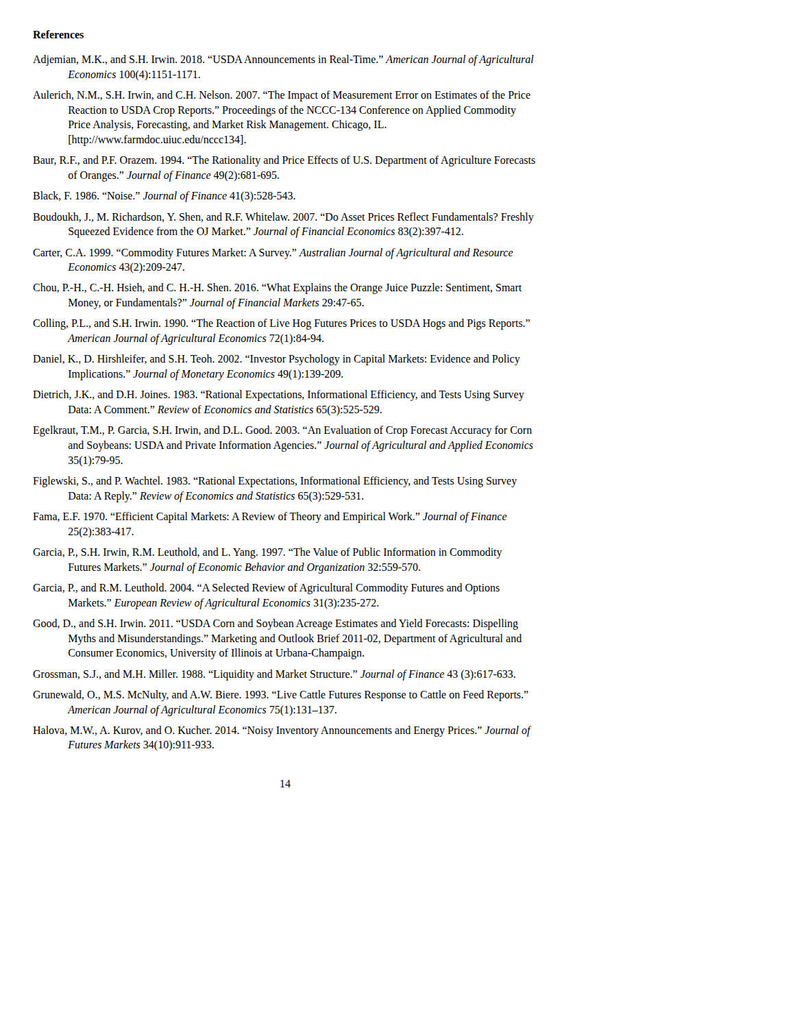References
Adjemian, M.K., and S.H. Irwin. 2018. “USDA Announcements in Real-Time.” American Journal of Agricultural Economics 100(4):1151-1171.
Aulerich, N.M., S.H. Irwin, and C.H. Nelson. 2007. “The Impact of Measurement Error on Estimates of the Price Reaction to USDA Crop Reports.” Proceedings of the NCCC-134 Conference on Applied Commodity Price Analysis, Forecasting, and Market Risk Management. Chicago, IL. [http://www.farmdoc.uiuc.edu/nccc134].
Baur, R.F., and P.F. Orazem. 1994. “The Rationality and Price Effects of U.S. Department of Agriculture Forecasts of Oranges.” Journal of Finance 49(2):681-695.
Black, F. 1986. “Noise.” Journal of Finance 41(3):528-543.
Boudoukh, J., M. Richardson, Y. Shen, and R.F. Whitelaw. 2007. “Do Asset Prices Reflect Fundamentals? Freshly Squeezed Evidence from the OJ Market.” Journal of Financial Economics 83(2):397-412.
Carter, C.A. 1999. “Commodity Futures Market: A Survey.” Australian Journal of Agricultural and Resource Economics 43(2):209-247.
Chou, P.-H., C.-H. Hsieh, and C. H.-H. Shen. 2016. “What Explains the Orange Juice Puzzle: Sentiment, Smart Money, or Fundamentals?” Journal of Financial Markets 29:47-65.
Colling, P.L., and S.H. Irwin. 1990. “The Reaction of Live Hog Futures Prices to USDA Hogs and Pigs Reports.” American Journal of Agricultural Economics 72(1):84-94.
Daniel, K., D. Hirshleifer, and S.H. Teoh. 2002. “Investor Psychology in Capital Markets: Evidence and Policy Implications.” Journal of Monetary Economics 49(1):139-209.
Dietrich, J.K., and D.H. Joines. 1983. “Rational Expectations, Informational Efficiency, and Tests Using Survey Data: A Comment.” Review of Economics and Statistics 65(3):525-529.
Egelkraut, T.M., P. Garcia, S.H. Irwin, and D.L. Good. 2003. “An Evaluation of Crop Forecast Accuracy for Corn and Soybeans: USDA and Private Information Agencies.” Journal of Agricultural and Applied Economics 35(1):79-95.
Figlewski, S., and P. Wachtel. 1983. “Rational Expectations, Informational Efficiency, and Tests Using Survey Data: A Reply.” Review of Economics and Statistics 65(3):529-531.
Fama, E.F. 1970. “Efficient Capital Markets: A Review of Theory and Empirical Work.” Journal of Finance 25(2):383-417.
Garcia, P., S.H. Irwin, R.M. Leuthold, and L. Yang. 1997. “The Value of Public Information in Commodity Futures Markets.” Journal of Economic Behavior and Organization 32:559-570.
Garcia, P., and R.M. Leuthold. 2004. “A Selected Review of Agricultural Commodity Futures and Options Markets.” European Review of Agricultural Economics 31(3):235-272.
Good, D., and S.H. Irwin. 2011. “USDA Corn and Soybean Acreage Estimates and Yield Forecasts: Dispelling Myths and Misunderstandings.” Marketing and Outlook Brief 2011-02, Department of Agricultural and Consumer Economics, University of Illinois at Urbana-Champaign.
Grossman, S.J., and M.H. Miller. 1988. “Liquidity and Market Structure.” Journal of Finance 43 (3):617-633.
Grunewald, O., M.S. McNulty, and A.W. Biere. 1993. “Live Cattle Futures Response to Cattle on Feed Reports.” American Journal of Agricultural Economics 75(1):131–137.
Halova, M.W., A. Kurov, and O. Kucher. 2014. “Noisy Inventory Announcements and Energy Prices.” Journal of Futures Markets 34(10):911-933.
14